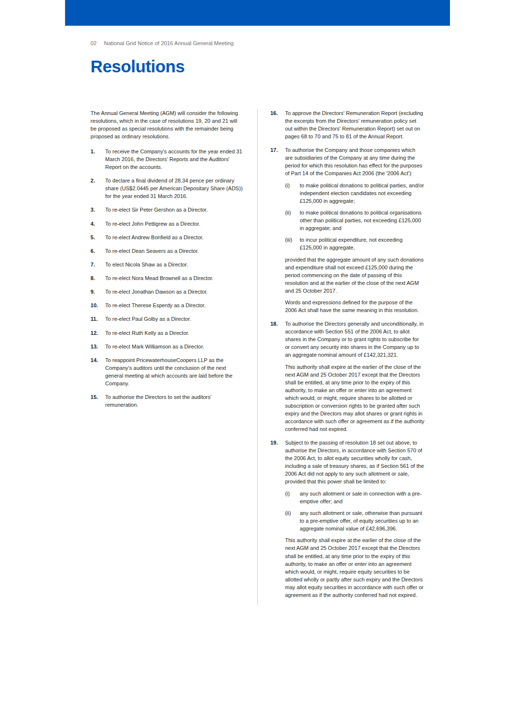02 National Grid Notice of 2016 Annual General Meeting
Resolutions
The Annual General Meeting (AGM) will consider the following resolutions, which in the case of resolutions 19, 20 and 21 will be proposed as special resolutions with the remainder being proposed as ordinary resolutions.
To receive the Company's accounts for the year ended 31 March 2016, the Directors' Reports and the Auditors' Report on the accounts.
To declare a final dividend of 28.34 pence per ordinary share (US$2.0445 per American Depositary Share (ADS)) for the year ended 31 March 2016.
To re-elect Sir Peter Gershon as a Director.
To re-elect John Pettigrew as a Director.
To re-elect Andrew Bonfield as a Director.
To re-elect Dean Seavers as a Director.
To elect Nicola Shaw as a Director.
To re-elect Nora Mead Brownell as a Director.
To re-elect Jonathan Dawson as a Director.
To re-elect Therese Esperdy as a Director.
To re-elect Paul Golby as a Director.
To re-elect Ruth Kelly as a Director.
To re-elect Mark Williamson as a Director.
To reappoint PricewaterhouseCoopers LLP as the Company's auditors until the conclusion of the next general meeting at which accounts are laid before the Company.
To authorise the Directors to set the auditors' remuneration.
To approve the Directors' Remuneration Report (excluding the excerpts from the Directors' remuneration policy set out within the Directors' Remuneration Report) set out on pages 68 to 70 and 75 to 81 of the Annual Report.
To authorise the Company and those companies which are subsidiaries of the Company at any time during the period for which this resolution has effect for the purposes of Part 14 of the Companies Act 2006 (the '2006 Act'):
(i) to make political donations to political parties, and/or independent election candidates not exceeding £125,000 in aggregate;
(ii) to make political donations to political organisations other than political parties, not exceeding £125,000 in aggregate; and
(iii) to incur political expenditure, not exceeding £125,000 in aggregate,
provided that the aggregate amount of any such donations and expenditure shall not exceed £125,000 during the period commencing on the date of passing of this resolution and at the earlier of the close of the next AGM and 25 October 2017.
Words and expressions defined for the purpose of the 2006 Act shall have the same meaning in this resolution.
To authorise the Directors generally and unconditionally, in accordance with Section 551 of the 2006 Act, to allot shares in the Company or to grant rights to subscribe for or convert any security into shares in the Company up to an aggregate nominal amount of £142,321,321.
This authority shall expire at the earlier of the close of the next AGM and 25 October 2017 except that the Directors shall be entitled, at any time prior to the expiry of this authority, to make an offer or enter into an agreement which would, or might, require shares to be allotted or subscription or conversion rights to be granted after such expiry and the Directors may allot shares or grant rights in accordance with such offer or agreement as if the authority conferred had not expired.
Subject to the passing of resolution 18 set out above, to authorise the Directors, in accordance with Section 570 of the 2006 Act, to allot equity securities wholly for cash, including a sale of treasury shares, as if Section 561 of the 2006 Act did not apply to any such allotment or sale, provided that this power shall be limited to:
(i) any such allotment or sale in connection with a pre-emptive offer; and
(ii) any such allotment or sale, otherwise than pursuant to a pre-emptive offer, of equity securities up to an aggregate nominal value of £42,696,396.
This authority shall expire at the earlier of the close of the next AGM and 25 October 2017 except that the Directors shall be entitled, at any time prior to the expiry of this authority, to make an offer or enter into an agreement which would, or might, require equity securities to be allotted wholly or partly after such expiry and the Directors may allot equity securities in accordance with such offer or agreement as if the authority conferred had not expired.